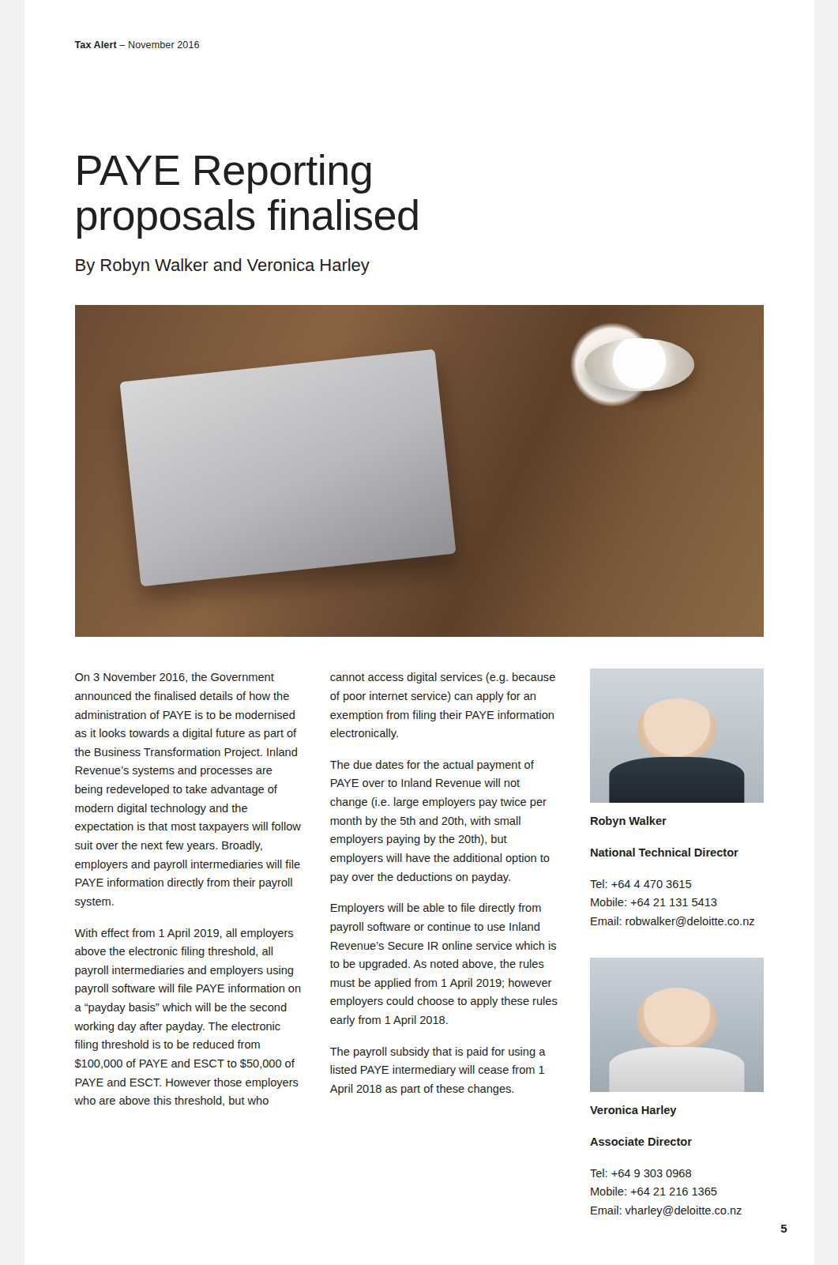Tax Alert – November 2016
PAYE Reporting
proposals finalised
By Robyn Walker and Veronica Harley
On 3 November 2016, the Government announced the finalised details of how the administration of PAYE is to be modernised as it looks towards a digital future as part of the Business Transformation Project. Inland Revenue’s systems and processes are being redeveloped to take advantage of modern digital technology and the expectation is that most taxpayers will follow suit over the next few years. Broadly, employers and payroll intermediaries will file PAYE information directly from their payroll system.
With effect from 1 April 2019, all employers above the electronic filing threshold, all payroll intermediaries and employers using payroll software will file PAYE information on a “payday basis” which will be the second working day after payday. The electronic filing threshold is to be reduced from $100,000 of PAYE and ESCT to $50,000 of PAYE and ESCT. However those employers who are above this threshold, but who
cannot access digital services (e.g. because of poor internet service) can apply for an exemption from filing their PAYE information electronically.
The due dates for the actual payment of PAYE over to Inland Revenue will not change (i.e. large employers pay twice per month by the 5th and 20th, with small employers paying by the 20th), but employers will have the additional option to pay over the deductions on payday.
Employers will be able to file directly from payroll software or continue to use Inland Revenue’s Secure IR online service which is to be upgraded. As noted above, the rules must be applied from 1 April 2019; however employers could choose to apply these rules early from 1 April 2018.
The payroll subsidy that is paid for using a listed PAYE intermediary will cease from 1 April 2018 as part of these changes.
Robyn Walker
National Technical Director
Tel: +64 4 470 3615
Mobile: +64 21 131 5413
Email: robwalker@deloitte.co.nz
Veronica Harley
Associate Director
Tel: +64 9 303 0968
Mobile: +64 21 216 1365
Email: vharley@deloitte.co.nz
5